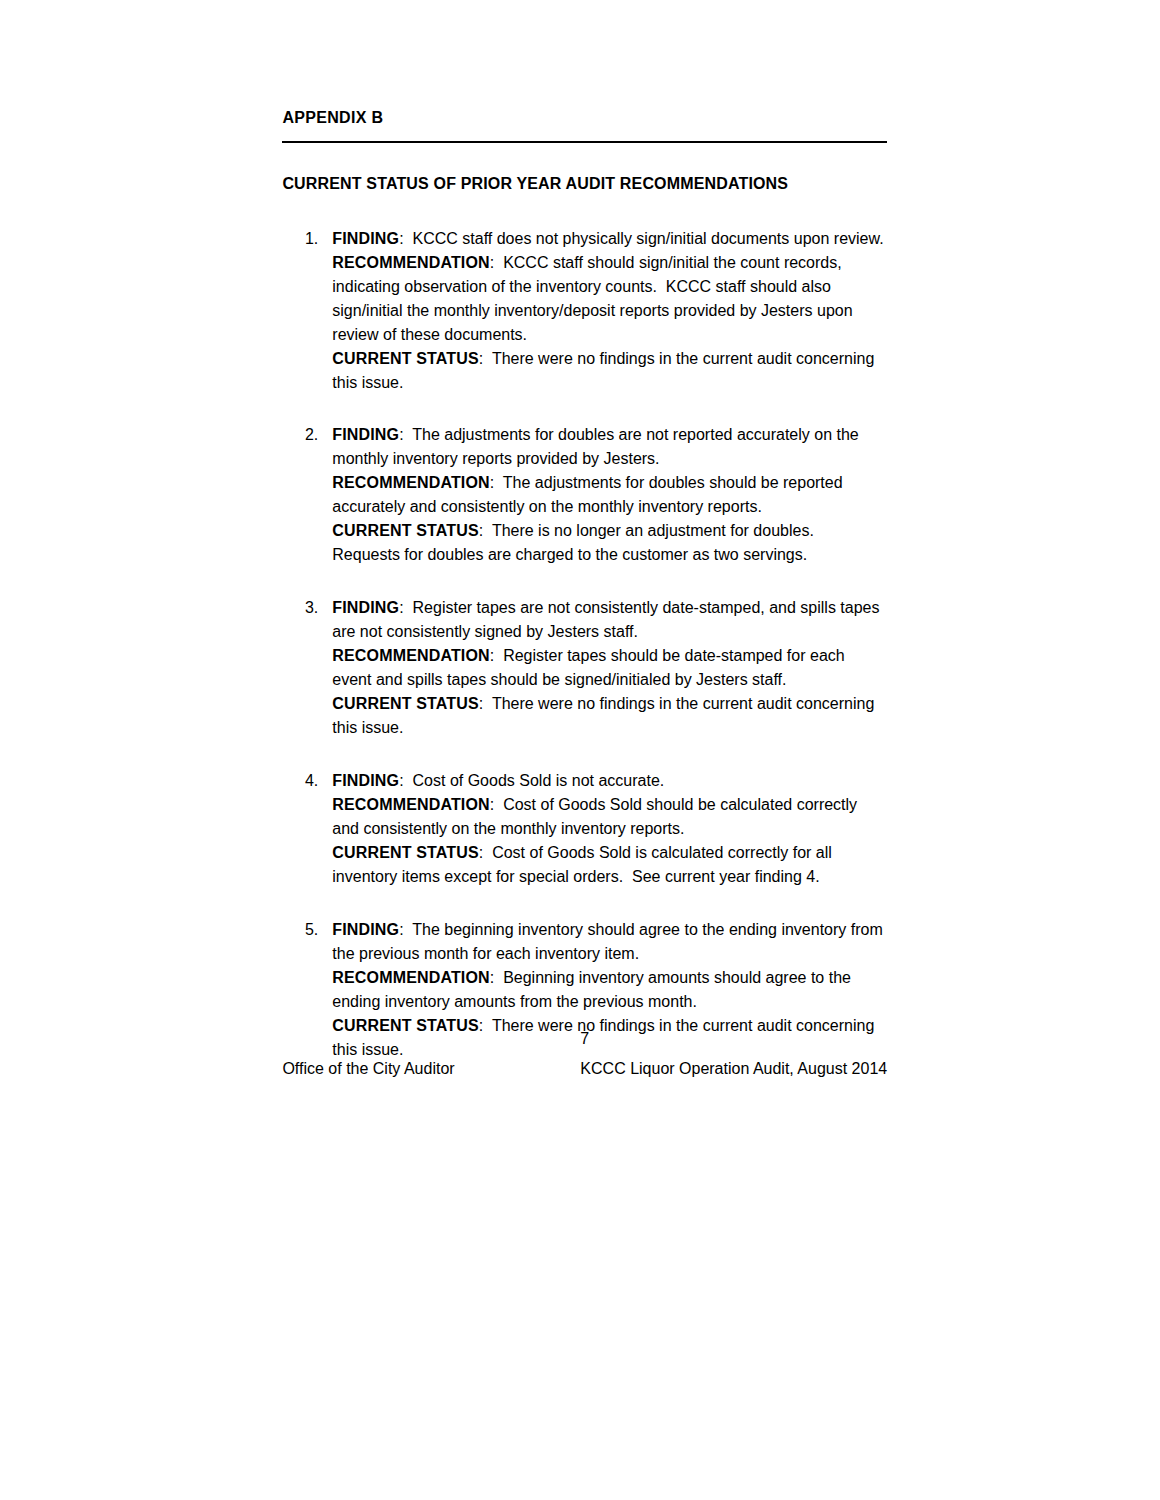APPENDIX B
CURRENT STATUS OF PRIOR YEAR AUDIT RECOMMENDATIONS
FINDING: KCCC staff does not physically sign/initial documents upon review.
RECOMMENDATION: KCCC staff should sign/initial the count records, indicating observation of the inventory counts. KCCC staff should also sign/initial the monthly inventory/deposit reports provided by Jesters upon review of these documents.
CURRENT STATUS: There were no findings in the current audit concerning this issue.
FINDING: The adjustments for doubles are not reported accurately on the monthly inventory reports provided by Jesters.
RECOMMENDATION: The adjustments for doubles should be reported accurately and consistently on the monthly inventory reports.
CURRENT STATUS: There is no longer an adjustment for doubles. Requests for doubles are charged to the customer as two servings.
FINDING: Register tapes are not consistently date-stamped, and spills tapes are not consistently signed by Jesters staff.
RECOMMENDATION: Register tapes should be date-stamped for each event and spills tapes should be signed/initialed by Jesters staff.
CURRENT STATUS: There were no findings in the current audit concerning this issue.
FINDING: Cost of Goods Sold is not accurate.
RECOMMENDATION: Cost of Goods Sold should be calculated correctly and consistently on the monthly inventory reports.
CURRENT STATUS: Cost of Goods Sold is calculated correctly for all inventory items except for special orders. See current year finding 4.
FINDING: The beginning inventory should agree to the ending inventory from the previous month for each inventory item.
RECOMMENDATION: Beginning inventory amounts should agree to the ending inventory amounts from the previous month.
CURRENT STATUS: There were no findings in the current audit concerning this issue.
7
Office of the City Auditor KCCC Liquor Operation Audit, August 2014